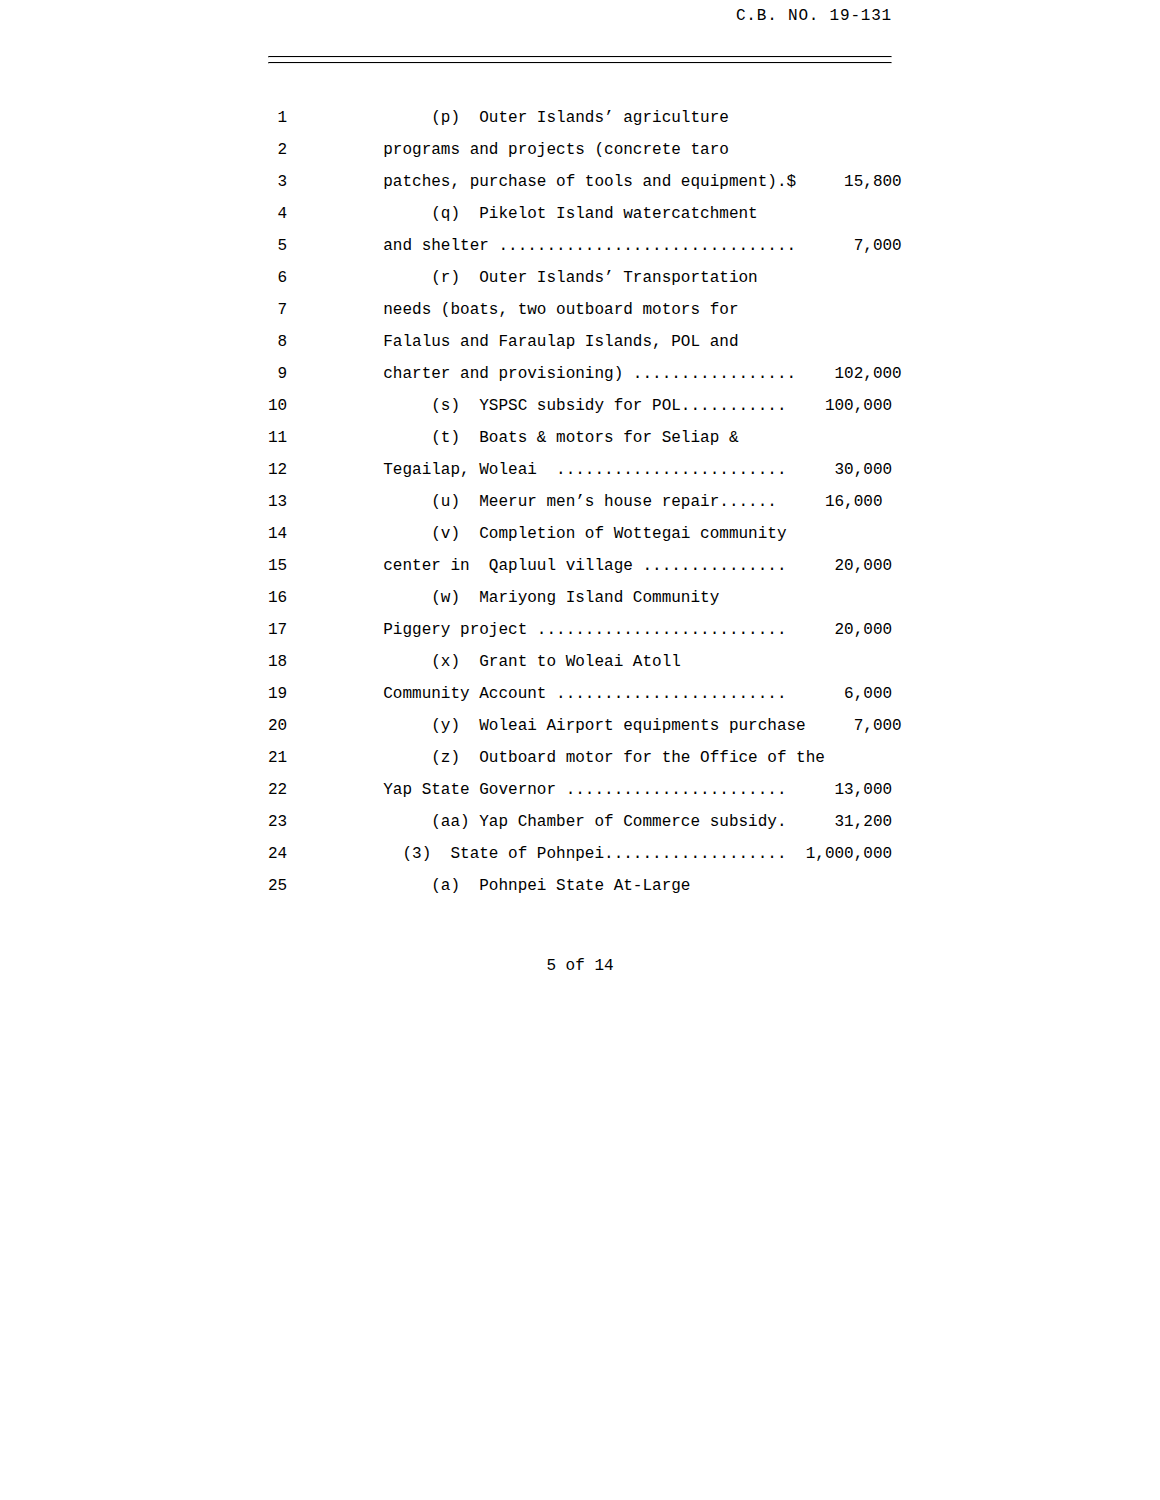C.B. NO. 19-131
| 1 | (p) Outer Islands’ agriculture |
| 2 | programs and projects (concrete taro |
| 3 | patches, purchase of tools and equipment).$ 15,800 |
| 4 | (q) Pikelot Island watercatchment |
| 5 | and shelter ............................... 7,000 |
| 6 | (r) Outer Islands’ Transportation |
| 7 | needs (boats, two outboard motors for |
| 8 | Falalus and Faraulap Islands, POL and |
| 9 | charter and provisioning) ................. 102,000 |
| 10 | (s) YSPSC subsidy for POL........... 100,000 |
| 11 | (t) Boats & motors for Seliap & |
| 12 | Tegailap, Woleai ........................ 30,000 |
| 13 | (u) Meerur men’s house repair...... 16,000 |
| 14 | (v) Completion of Wottegai community |
| 15 | center in Qapluul village ............... 20,000 |
| 16 | (w) Mariyong Island Community |
| 17 | Piggery project .......................... 20,000 |
| 18 | (x) Grant to Woleai Atoll |
| 19 | Community Account ........................ 6,000 |
| 20 | (y) Woleai Airport equipments purchase 7,000 |
| 21 | (z) Outboard motor for the Office of the |
| 22 | Yap State Governor ....................... 13,000 |
| 23 | (aa) Yap Chamber of Commerce subsidy. 31,200 |
| 24 | (3) State of Pohnpei................... 1,000,000 |
| 25 | (a) Pohnpei State At-Large |
5 of 14